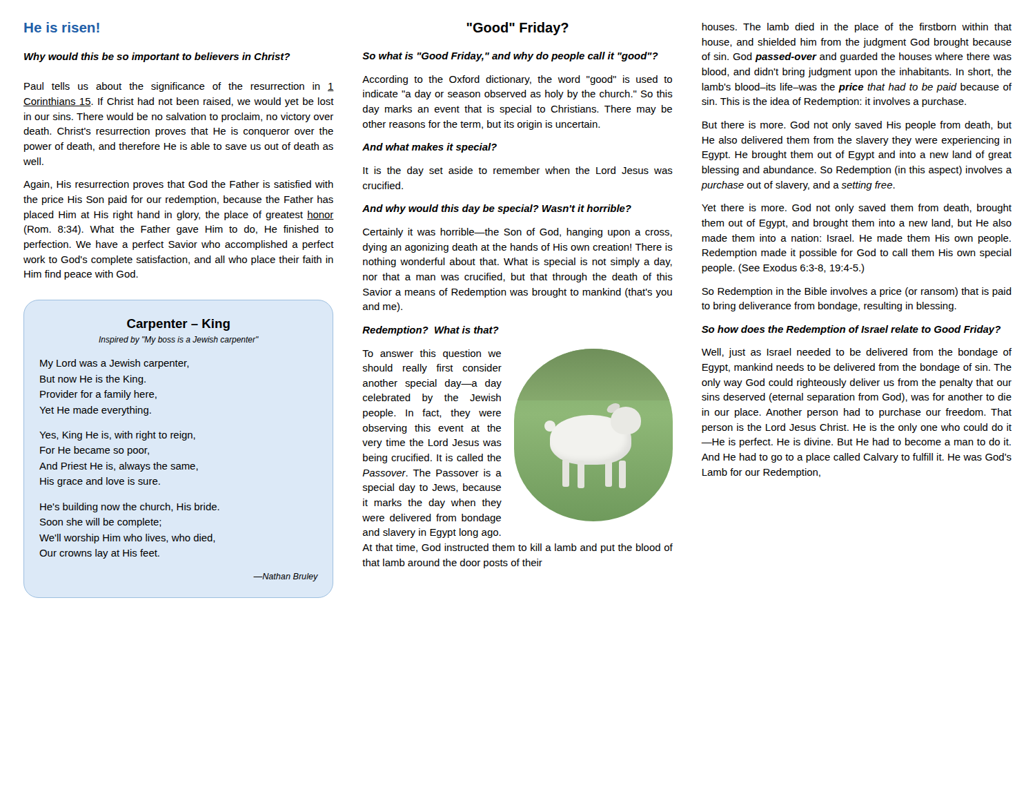He is risen!
Why would this be so important to believers in Christ?
Paul tells us about the significance of the resurrection in 1 Corinthians 15. If Christ had not been raised, we would yet be lost in our sins. There would be no salvation to proclaim, no victory over death. Christ's resurrection proves that He is conqueror over the power of death, and therefore He is able to save us out of death as well.
Again, His resurrection proves that God the Father is satisfied with the price His Son paid for our redemption, because the Father has placed Him at His right hand in glory, the place of greatest honor (Rom. 8:34). What the Father gave Him to do, He finished to perfection. We have a perfect Savior who accomplished a perfect work to God's complete satisfaction, and all who place their faith in Him find peace with God.
Carpenter – King
Inspired by "My boss is a Jewish carpenter"
My Lord was a Jewish carpenter,
But now He is the King.
Provider for a family here,
Yet He made everything.
Yes, King He is, with right to reign,
For He became so poor,
And Priest He is, always the same,
His grace and love is sure.
He's building now the church, His bride.
Soon she will be complete;
We'll worship Him who lives, who died,
Our crowns lay at His feet.
—Nathan Bruley
"Good" Friday?
So what is "Good Friday," and why do people call it "good"?
According to the Oxford dictionary, the word "good" is used to indicate "a day or season observed as holy by the church." So this day marks an event that is special to Christians. There may be other reasons for the term, but its origin is uncertain.
And what makes it special?
It is the day set aside to remember when the Lord Jesus was crucified.
And why would this day be special? Wasn't it horrible?
Certainly it was horrible—the Son of God, hanging upon a cross, dying an agonizing death at the hands of His own creation! There is nothing wonderful about that. What is special is not simply a day, nor that a man was crucified, but that through the death of this Savior a means of Redemption was brought to mankind (that's you and me).
Redemption? What is that?
To answer this question we should really first consider another special day—a day celebrated by the Jewish people. In fact, they were observing this event at the very time the Lord Jesus was being crucified. It is called the Passover. The Passover is a special day to Jews, because it marks the day when they were delivered from bondage and slavery in Egypt long ago. At that time, God instructed them to kill a lamb and put the blood of that lamb around the door posts of their
houses. The lamb died in the place of the firstborn within that house, and shielded him from the judgment God brought because of sin. God passed-over and guarded the houses where there was blood, and didn't bring judgment upon the inhabitants. In short, the lamb's blood–its life–was the price that had to be paid because of sin. This is the idea of Redemption: it involves a purchase.
But there is more. God not only saved His people from death, but He also delivered them from the slavery they were experiencing in Egypt. He brought them out of Egypt and into a new land of great blessing and abundance. So Redemption (in this aspect) involves a purchase out of slavery, and a setting free.
Yet there is more. God not only saved them from death, brought them out of Egypt, and brought them into a new land, but He also made them into a nation: Israel. He made them His own people. Redemption made it possible for God to call them His own special people. (See Exodus 6:3-8, 19:4-5.)
So Redemption in the Bible involves a price (or ransom) that is paid to bring deliverance from bondage, resulting in blessing.
So how does the Redemption of Israel relate to Good Friday?
Well, just as Israel needed to be delivered from the bondage of Egypt, mankind needs to be delivered from the bondage of sin. The only way God could righteously deliver us from the penalty that our sins deserved (eternal separation from God), was for another to die in our place. Another person had to purchase our freedom. That person is the Lord Jesus Christ. He is the only one who could do it—He is perfect. He is divine. But He had to become a man to do it. And He had to go to a place called Calvary to fulfill it. He was God's Lamb for our Redemption,